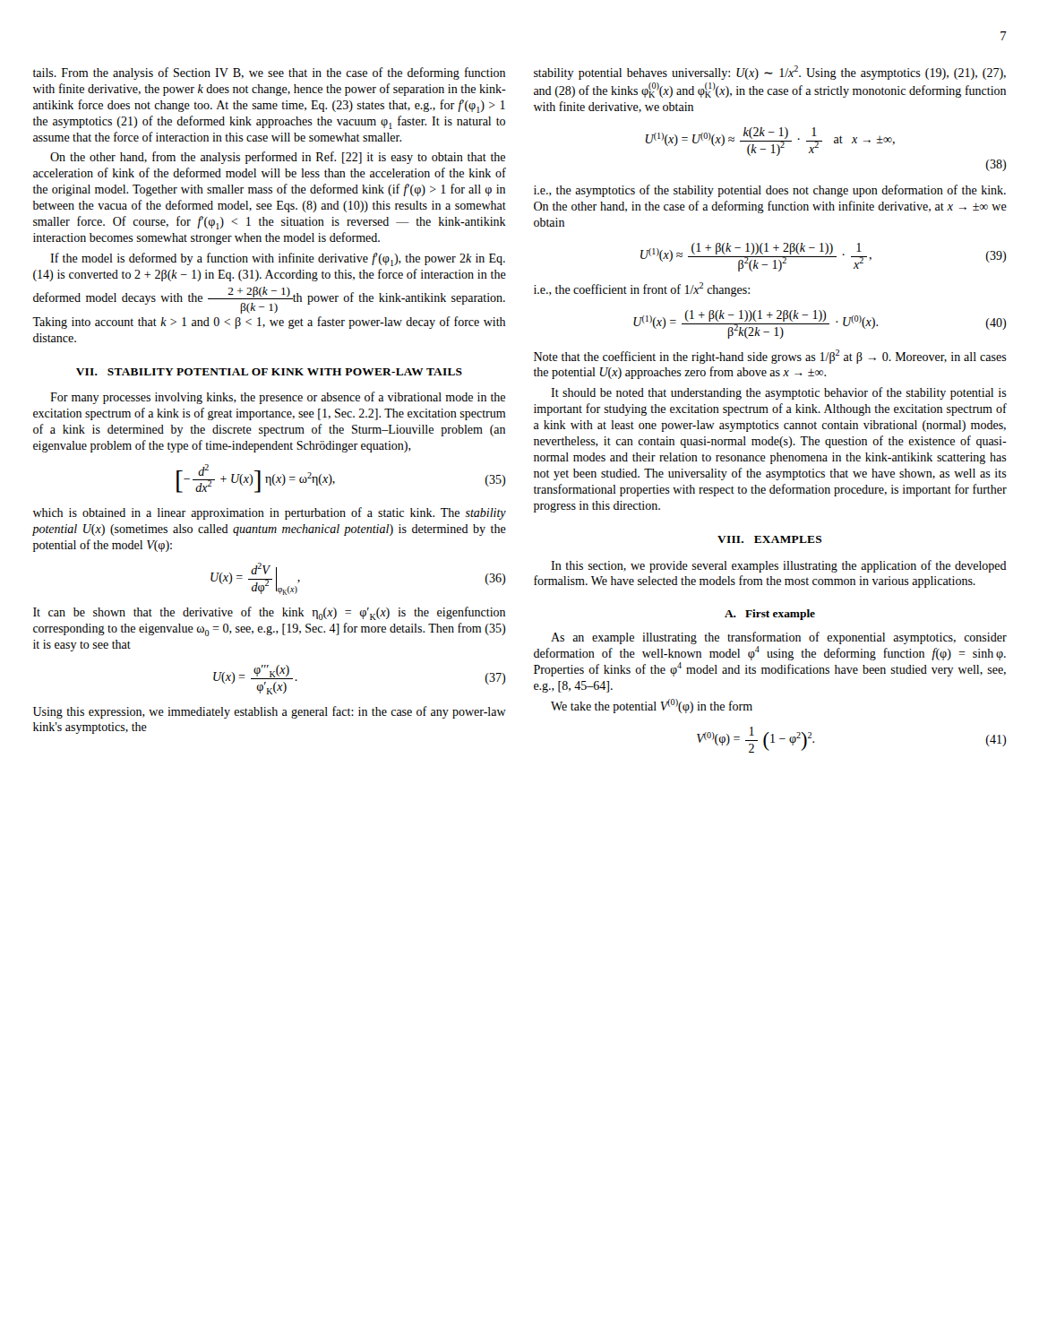7
tails. From the analysis of Section IV B, we see that in the case of the deforming function with finite derivative, the power k does not change, hence the power of separation in the kink-antikink force does not change too. At the same time, Eq. (23) states that, e.g., for f′(φ1) > 1 the asymptotics (21) of the deformed kink approaches the vacuum φ1 faster. It is natural to assume that the force of interaction in this case will be somewhat smaller.
On the other hand, from the analysis performed in Ref. [22] it is easy to obtain that the acceleration of kink of the deformed model will be less than the acceleration of the kink of the original model. Together with smaller mass of the deformed kink (if f′(φ) > 1 for all φ in between the vacua of the deformed model, see Eqs. (8) and (10)) this results in a somewhat smaller force. Of course, for f′(φ1) < 1 the situation is reversed — the kink-antikink interaction becomes somewhat stronger when the model is deformed.
If the model is deformed by a function with infinite derivative f′(φ1), the power 2k in Eq. (14) is converted to 2 + 2β(k − 1) in Eq. (31). According to this, the force of interaction in the deformed model decays with the 2 + 2β(k − 1) β(k − 1) th power of the kink-antikink separation. Taking into account that k > 1 and 0 < β < 1, we get a faster power-law decay of force with distance.
VII. Stability potential of kink with power-law tails
For many processes involving kinks, the presence or absence of a vibrational mode in the excitation spectrum of a kink is of great importance, see [1, Sec. 2.2]. The excitation spectrum of a kink is determined by the discrete spectrum of the Sturm–Liouville problem (an eigenvalue problem of the type of time-independent Schrödinger equation),
[−d2 dx2 + U(x)] η(x) = ω2η(x),
(35)
which is obtained in a linear approximation in perturbation of a static kink. The stability potential U(x) (sometimes also called quantum mechanical potential) is determined by the potential of the model V(φ):
U(x) = d2V dφ2 φK(x),
(36)
It can be shown that the derivative of the kink η0(x) = φ′K(x) is the eigenfunction corresponding to the eigenvalue ω0 = 0, see, e.g., [19, Sec. 4] for more details. Then from (35) it is easy to see that
U(x) = φ′′′K(x) φ′K(x).
(37)
Using this expression, we immediately establish a general fact: in the case of any power-law kink's asymptotics, the
stability potential behaves universally: U(x) ∼ 1/x2. Using the asymptotics (19), (21), (27), and (28) of the kinks φ(0) K(x) and φ(1) K(x), in the case of a strictly monotonic deforming function with finite derivative, we obtain
U(1)(x) = U(0)(x) ≈ k(2k − 1)(k − 1)2 · 1 x2 at x → ±∞,
(38)
i.e., the asymptotics of the stability potential does not change upon deformation of the kink. On the other hand, in the case of a deforming function with infinite derivative, at x → ±∞ we obtain
U(1)(x) ≈ (1 + β(k − 1))(1 + 2β(k − 1)) β2(k − 1)2 · 1 x2,
(39)
i.e., the coefficient in front of 1/x2 changes:
U(1)(x) = (1 + β(k − 1))(1 + 2β(k − 1)) β2k(2k − 1) · U(0)(x).
(40)
Note that the coefficient in the right-hand side grows as 1/β2 at β → 0. Moreover, in all cases the potential U(x) approaches zero from above as x → ±∞.
It should be noted that understanding the asymptotic behavior of the stability potential is important for studying the excitation spectrum of a kink. Although the excitation spectrum of a kink with at least one power-law asymptotics cannot contain vibrational (normal) modes, nevertheless, it can contain quasi-normal mode(s). The question of the existence of quasi-normal modes and their relation to resonance phenomena in the kink-antikink scattering has not yet been studied. The universality of the asymptotics that we have shown, as well as its transformational properties with respect to the deformation procedure, is important for further progress in this direction.
VIII. Examples
In this section, we provide several examples illustrating the application of the developed formalism. We have selected the models from the most common in various applications.
A. First example
As an example illustrating the transformation of exponential asymptotics, consider deformation of the well-known model φ4 using the deforming function f(φ) = sinh φ. Properties of kinks of the φ4 model and its modifications have been studied very well, see, e.g., [8, 45–64].
We take the potential V(0)(φ) in the form
V(0)(φ) = 12 (1 − φ2)2.
(41)